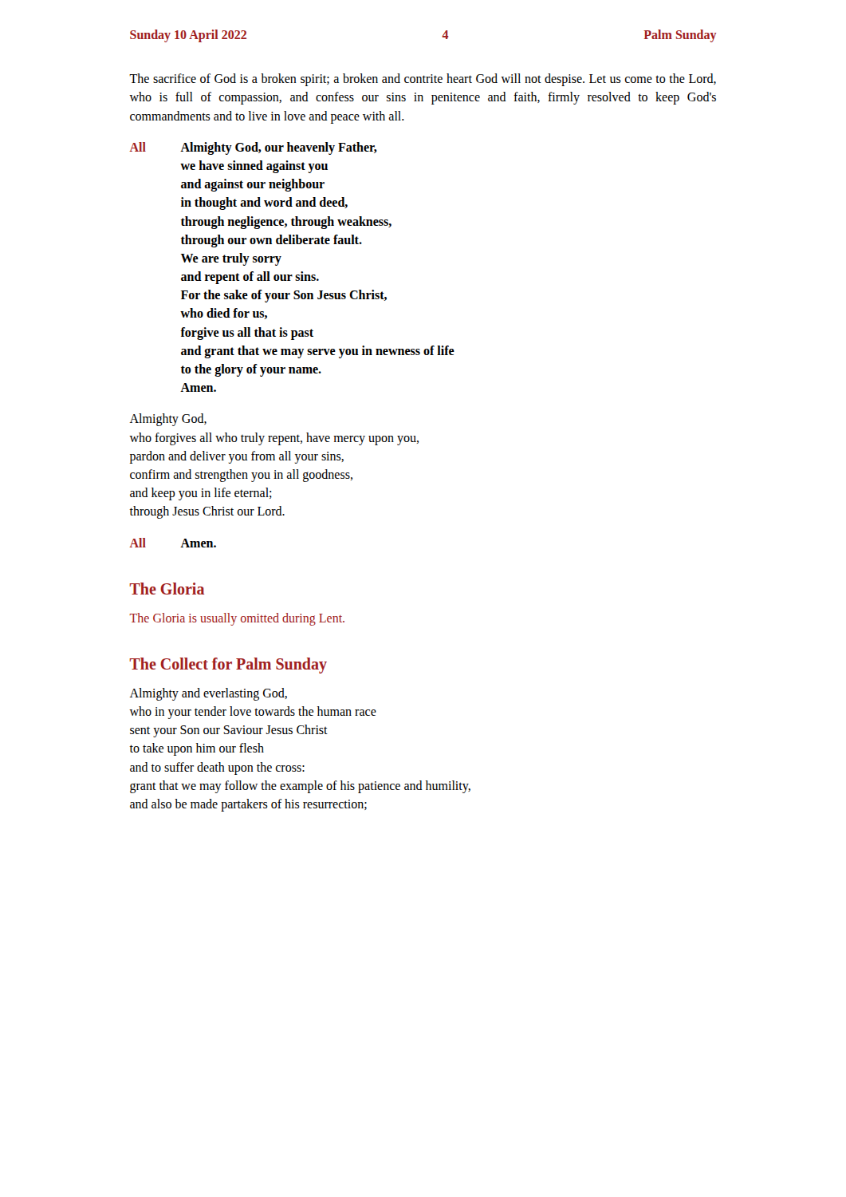Sunday 10 April 2022 4 Palm Sunday
The sacrifice of God is a broken spirit; a broken and contrite heart God will not despise. Let us come to the Lord, who is full of compassion, and confess our sins in penitence and faith, firmly resolved to keep God's commandments and to live in love and peace with all.
All
Almighty God, our heavenly Father,
we have sinned against you
and against our neighbour
in thought and word and deed,
through negligence, through weakness,
through our own deliberate fault.
We are truly sorry
and repent of all our sins.
For the sake of your Son Jesus Christ,
who died for us,
forgive us all that is past
and grant that we may serve you in newness of life
to the glory of your name.
Amen.
Almighty God,
who forgives all who truly repent, have mercy upon you,
pardon and deliver you from all your sins,
confirm and strengthen you in all goodness,
and keep you in life eternal;
through Jesus Christ our Lord.
All
Amen.
The Gloria
The Gloria is usually omitted during Lent.
The Collect for Palm Sunday
Almighty and everlasting God,
who in your tender love towards the human race
sent your Son our Saviour Jesus Christ
to take upon him our flesh
and to suffer death upon the cross:
grant that we may follow the example of his patience and humility,
and also be made partakers of his resurrection;